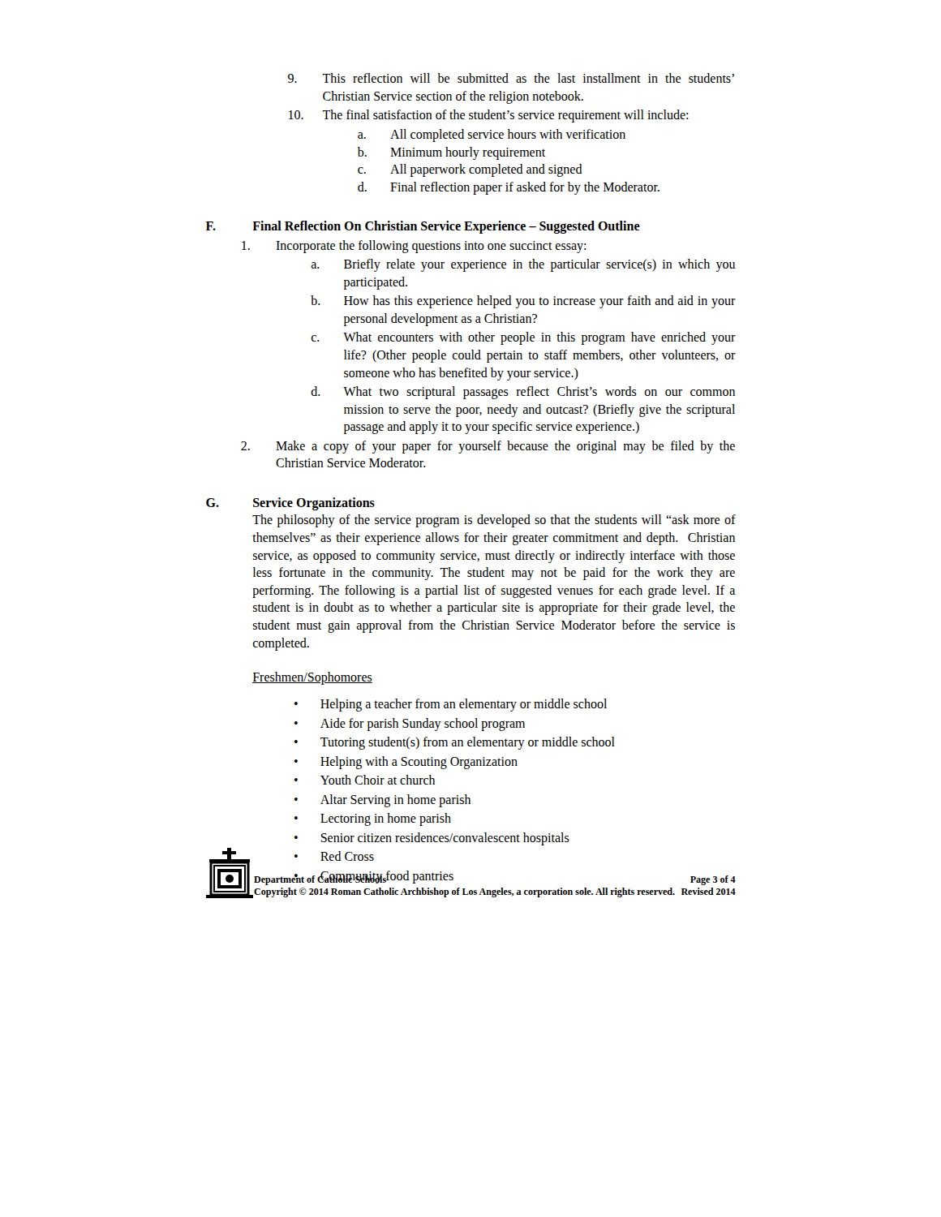9. This reflection will be submitted as the last installment in the students’ Christian Service section of the religion notebook.
10. The final satisfaction of the student’s service requirement will include:
a. All completed service hours with verification
b. Minimum hourly requirement
c. All paperwork completed and signed
d. Final reflection paper if asked for by the Moderator.
F. Final Reflection On Christian Service Experience – Suggested Outline
1. Incorporate the following questions into one succinct essay:
a. Briefly relate your experience in the particular service(s) in which you participated.
b. How has this experience helped you to increase your faith and aid in your personal development as a Christian?
c. What encounters with other people in this program have enriched your life? (Other people could pertain to staff members, other volunteers, or someone who has benefited by your service.)
d. What two scriptural passages reflect Christ’s words on our common mission to serve the poor, needy and outcast? (Briefly give the scriptural passage and apply it to your specific service experience.)
2. Make a copy of your paper for yourself because the original may be filed by the Christian Service Moderator.
G. Service Organizations
The philosophy of the service program is developed so that the students will “ask more of themselves” as their experience allows for their greater commitment and depth. Christian service, as opposed to community service, must directly or indirectly interface with those less fortunate in the community. The student may not be paid for the work they are performing. The following is a partial list of suggested venues for each grade level. If a student is in doubt as to whether a particular site is appropriate for their grade level, the student must gain approval from the Christian Service Moderator before the service is completed.
Freshmen/Sophomores
Helping a teacher from an elementary or middle school
Aide for parish Sunday school program
Tutoring student(s) from an elementary or middle school
Helping with a Scouting Organization
Youth Choir at church
Altar Serving in home parish
Lectoring in home parish
Senior citizen residences/convalescent hospitals
Red Cross
Community food pantries
| | Department of Catholic Schools Copyright © 2014 Roman Catholic Archbishop of Los Angeles, a corporation sole. All rights reserved. | Page 3 of 4 Revised 2014 |